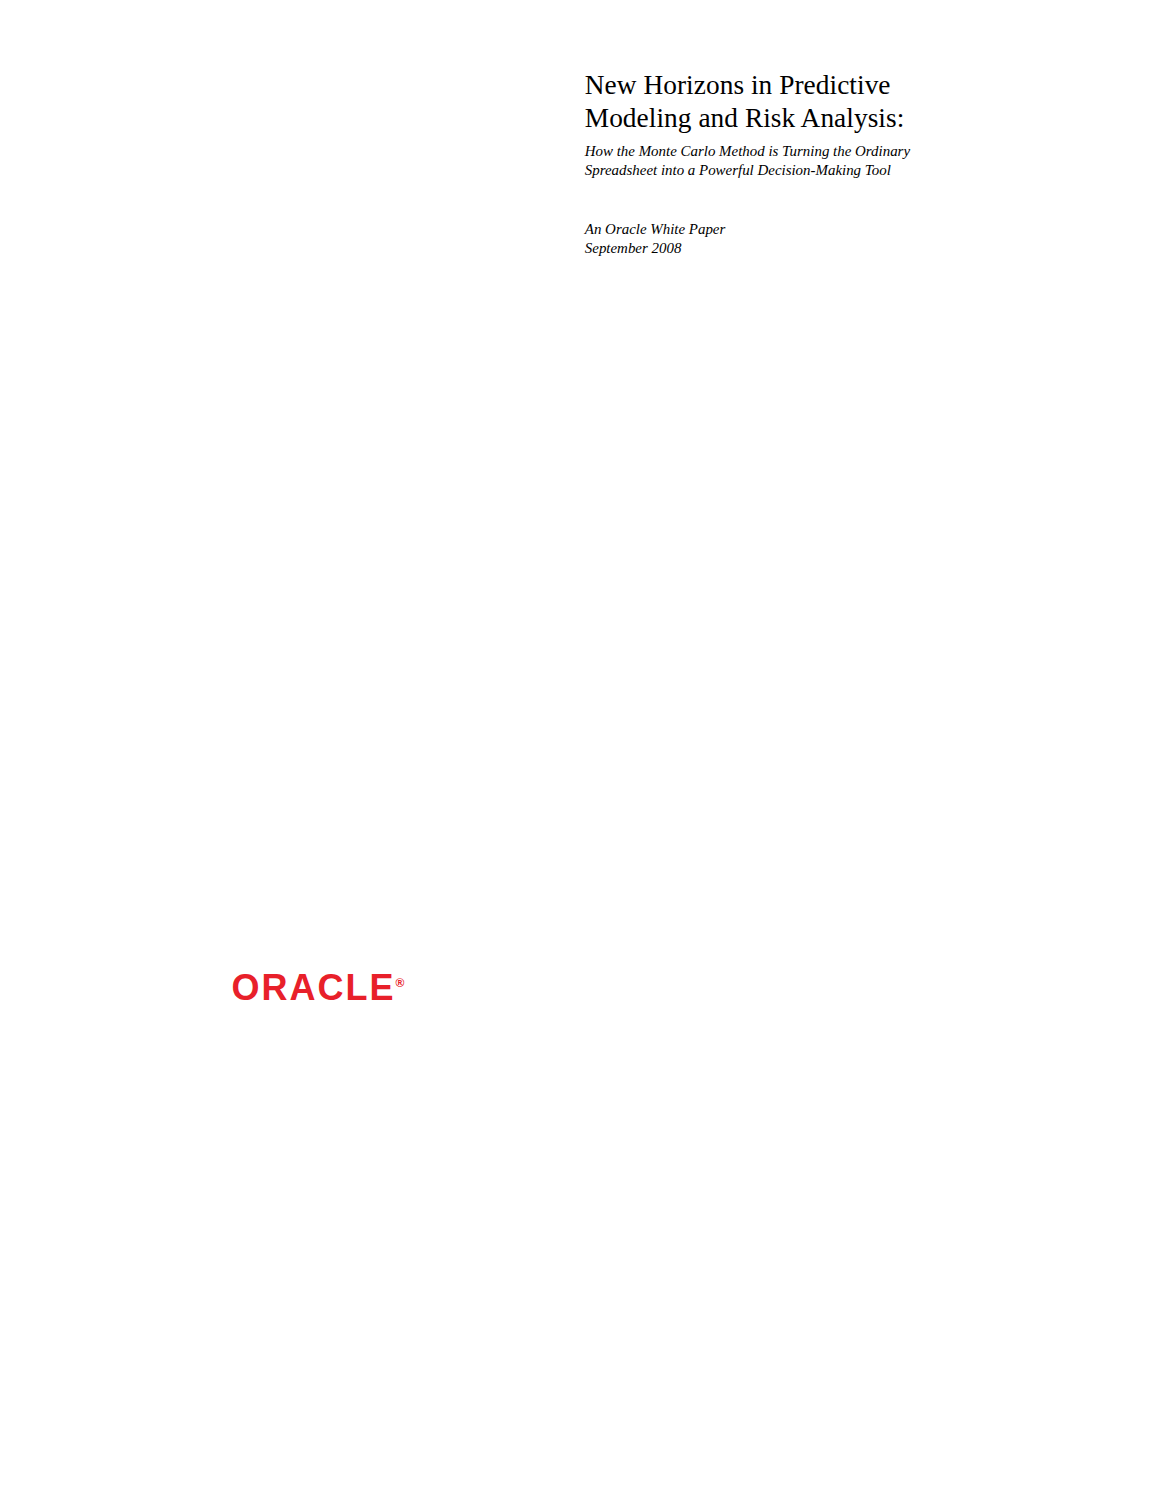New Horizons in Predictive Modeling and Risk Analysis:
How the Monte Carlo Method is Turning the Ordinary Spreadsheet into a Powerful Decision-Making Tool
An Oracle White Paper
September 2008
ORACLE®